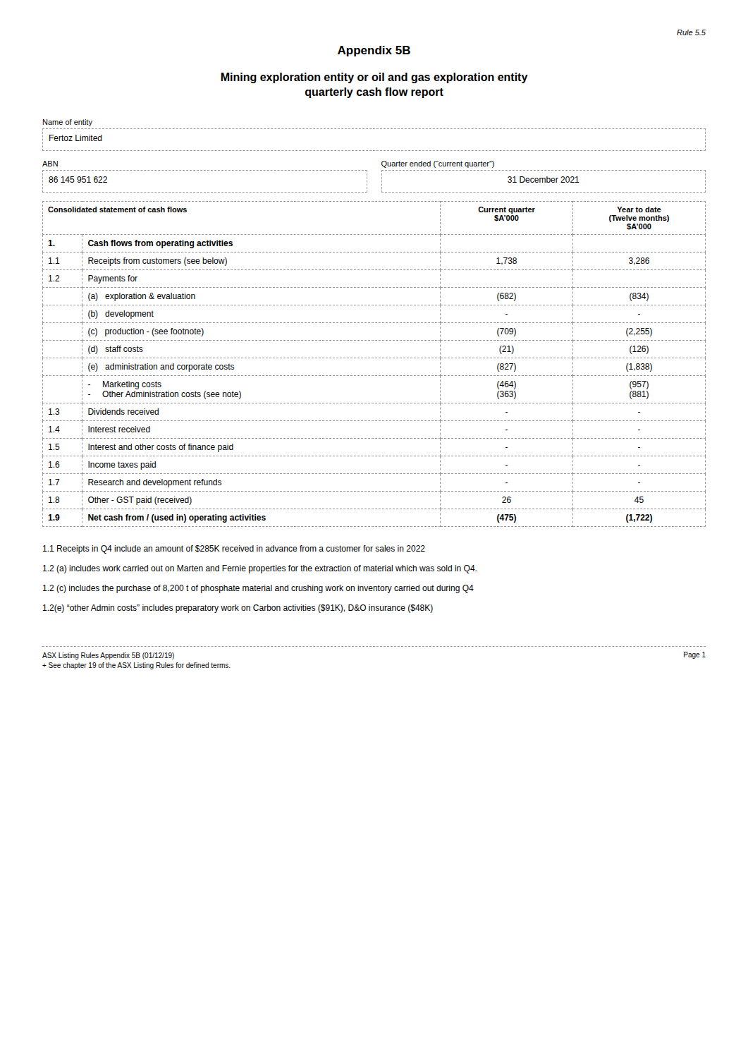Rule 5.5
Appendix 5B
Mining exploration entity or oil and gas exploration entity
quarterly cash flow report
Name of entity
Fertoz Limited
ABN
86 145 951 622
Quarter ended (“current quarter”)
31 December 2021
| Consolidated statement of cash flows | Current quarter $A’000 | Year to date (Twelve months) $A’000 |
| --- | --- | --- |
| 1. | Cash flows from operating activities | | |
| 1.1 | Receipts from customers (see below) | 1,738 | 3,286 |
| 1.2 | Payments for | | |
| | (a) exploration & evaluation | (682) | (834) |
| | (b) development | - | - |
| | (c) production - (see footnote) | (709) | (2,255) |
| | (d) staff costs | (21) | (126) |
| | (e) administration and corporate costs | (827) | (1,838) |
| | - Marketing costs - Other Administration costs (see note) | (464) (363) | (957) (881) |
| 1.3 | Dividends received | - | - |
| 1.4 | Interest received | - | - |
| 1.5 | Interest and other costs of finance paid | - | - |
| 1.6 | Income taxes paid | - | - |
| 1.7 | Research and development refunds | - | - |
| 1.8 | Other - GST paid (received) | 26 | 45 |
| 1.9 | Net cash from / (used in) operating activities | (475) | (1,722) |
1.1 Receipts in Q4 include an amount of $285K received in advance from a customer for sales in 2022
1.2 (a) includes work carried out on Marten and Fernie properties for the extraction of material which was sold in Q4.
1.2 (c) includes the purchase of 8,200 t of phosphate material and crushing work on inventory carried out during Q4
1.2(e) “other Admin costs” includes preparatory work on Carbon activities ($91K), D&O insurance ($48K)
ASX Listing Rules Appendix 5B (01/12/19)
+ See chapter 19 of the ASX Listing Rules for defined terms.
Page 1